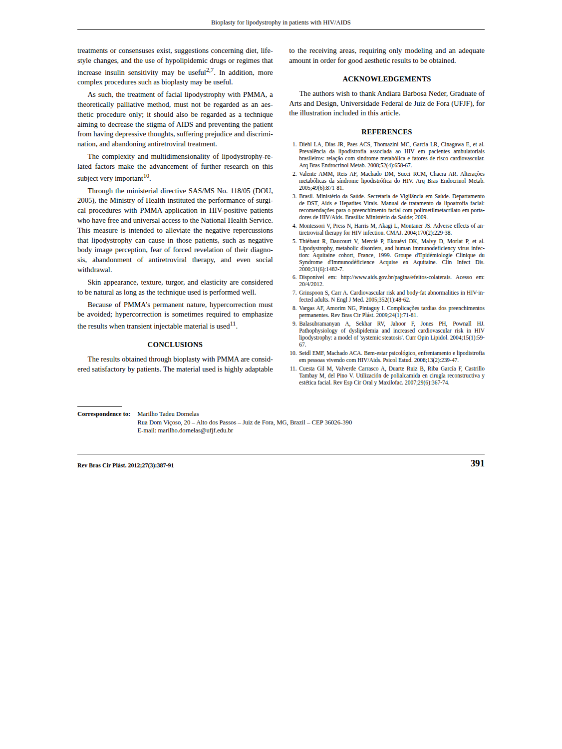Bioplasty for lipodystrophy in patients with HIV/AIDS
treatments or consensuses exist, suggestions concerning diet, lifestyle changes, and the use of hypolipidemic drugs or regimes that increase insulin sensitivity may be useful2,7. In addition, more complex procedures such as bioplasty may be useful.
As such, the treatment of facial lipodystrophy with PMMA, a theoretically palliative method, must not be regarded as an aesthetic procedure only; it should also be regarded as a technique aiming to decrease the stigma of AIDS and preventing the patient from having depressive thoughts, suffering prejudice and discrimination, and abandoning antiretroviral treatment.
The complexity and multidimensionality of lipodystrophy-related factors make the advancement of further research on this subject very important10.
Through the ministerial directive SAS/MS No. 118/05 (DOU, 2005), the Ministry of Health instituted the performance of surgical procedures with PMMA application in HIV-positive patients who have free and universal access to the National Health Service. This measure is intended to alleviate the negative repercussions that lipodystrophy can cause in those patients, such as negative body image perception, fear of forced revelation of their diagnosis, abandonment of antiretroviral therapy, and even social withdrawal.
Skin appearance, texture, turgor, and elasticity are considered to be natural as long as the technique used is performed well.
Because of PMMA's permanent nature, hypercorrection must be avoided; hypercorrection is sometimes required to emphasize the results when transient injectable material is used11.
Conclusions
The results obtained through bioplasty with PMMA are considered satisfactory by patients. The material used is highly adaptable to the receiving areas, requiring only modeling and an adequate amount in order for good aesthetic results to be obtained.
Acknowledgements
The authors wish to thank Andiara Barbosa Neder, Graduate of Arts and Design, Universidade Federal de Juiz de Fora (UFJF), for the illustration included in this article.
References
Diehl LA, Dias JR, Paes ACS, Thomazini MC, Garcia LR, Cinagawa E, et al. Prevalência da lipodistrofia associada ao HIV em pacientes ambulatoriais brasileiros: relação com síndrome metabólica e fatores de risco cardiovascular. Arq Bras Endrocrinol Metab. 2008;52(4):658-67.
Valente AMM, Reis AF, Machado DM, Succi RCM, Chacra AR. Alterações metabólicas da síndrome lipodistrófica do HIV. Arq Bras Endocrinol Metab. 2005;49(6):871-81.
Brasil. Ministério da Saúde. Secretaria de Vigilância em Saúde. Departamento de DST, Aids e Hepatites Virais. Manual de tratamento da lipoatrofia facial: recomendações para o preenchimento facial com polimetilmetacrilato em portadores de HIV/Aids. Brasília: Ministério da Saúde; 2009.
Montessori V, Press N, Harris M, Akagi L, Montaner JS. Adverse effects of antiretroviral therapy for HIV infection. CMAJ. 2004;170(2):229-38.
Thiébaut R, Daucourt V, Mercié P, Ekouévi DK, Malvy D, Morlat P, et al. Lipodystrophy, metabolic disorders, and human immunodeficiency virus infection: Aquitaine cohort, France, 1999. Groupe d'Epidémiologie Clinique du Syndrome d'Immunodéficience Acquise en Aquitaine. Clin Infect Dis. 2000;31(6):1482-7.
Disponível em: http://www.aids.gov.br/pagina/efeitos-colaterais. Acesso em: 20/4/2012.
Grinspoon S, Carr A. Cardiovascular risk and body-fat abnormalities in HIV-infected adults. N Engl J Med. 2005;352(1):48-62.
Vargas AF, Amorim NG, Pintaguy I. Complicações tardias dos preenchimentos permanentes. Rev Bras Cir Plást. 2009;24(1):71-81.
Balasubramanyan A, Sekhar RV, Jahoor F, Jones PH, Pownall HJ. Pathophysiology of dyslipidemia and increased cardiovascular risk in HIV lipodystrophy: a model of 'systemic steatosis'. Curr Opin Lipidol. 2004;15(1):59-67.
Seidl EMF, Machado ACA. Bem-estar psicológico, enfrentamento e lipodistrofia em pessoas vivendo com HIV/Aids. Psicol Estud. 2008;13(2):239-47.
Cuesta Gil M, Valverde Carrasco A, Duarte Ruiz B, Riba García F, Castrillo Tambay M, del Pino V. Utilización de polialcamida en cirugía reconstructiva y estética facial. Rev Esp Cir Oral y Maxilofac. 2007;29(6):367-74.
Correspondence to: Marilho Tadeu Dornelas
Rua Dom Viçoso, 20 – Alto dos Passos – Juiz de Fora, MG, Brazil – CEP 36026-390
E-mail: marilho.dornelas@ufjf.edu.br
Rev Bras Cir Plást. 2012;27(3):387-91
391